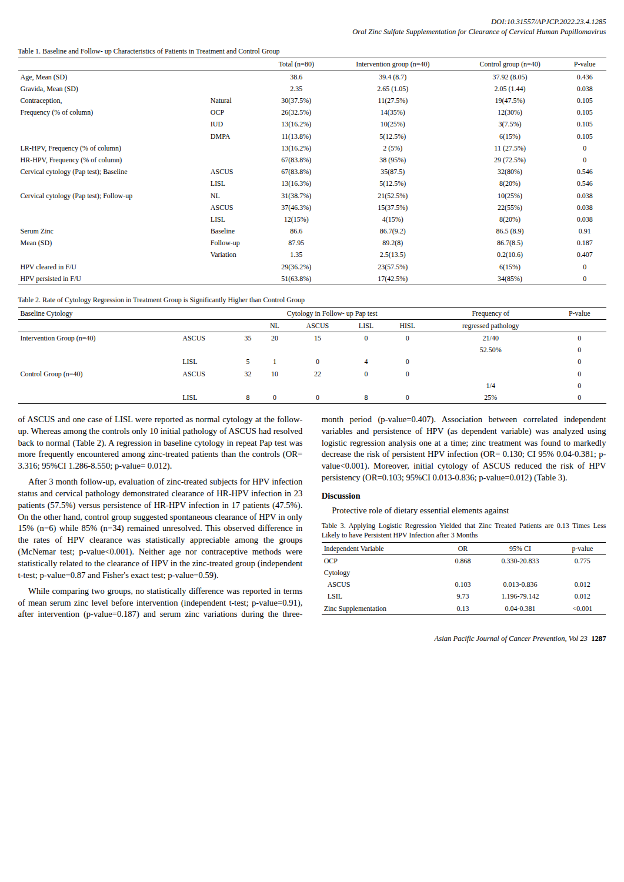DOI:10.31557/APJCP.2022.23.4.1285
Oral Zinc Sulfate Supplementation for Clearance of Cervical Human Papillomavirus
Table 1. Baseline and Follow- up Characteristics of Patients in Treatment and Control Group
| | | Total (n=80) | Intervention group (n=40) | Control group (n=40) | P-value |
| --- | --- | --- | --- | --- | --- |
| Age, Mean (SD) | | 38.6 | 39.4 (8.7) | 37.92 (8.05) | 0.436 |
| Gravida, Mean (SD) | | 2.35 | 2.65 (1.05) | 2.05 (1.44) | 0.038 |
| Contraception, | Natural | 30(37.5%) | 11(27.5%) | 19(47.5%) | 0.105 |
| Frequency (% of column) | OCP | 26(32.5%) | 14(35%) | 12(30%) | 0.105 |
| | IUD | 13(16.2%) | 10(25%) | 3(7.5%) | 0.105 |
| | DMPA | 11(13.8%) | 5(12.5%) | 6(15%) | 0.105 |
| LR-HPV, Frequency (% of column) | | 13(16.2%) | 2 (5%) | 11 (27.5%) | 0 |
| HR-HPV, Frequency (% of column) | | 67(83.8%) | 38 (95%) | 29 (72.5%) | 0 |
| Cervical cytology (Pap test); Baseline | ASCUS | 67(83.8%) | 35(87.5) | 32(80%) | 0.546 |
| | LISL | 13(16.3%) | 5(12.5%) | 8(20%) | 0.546 |
| Cervical cytology (Pap test); Follow-up | NL | 31(38.7%) | 21(52.5%) | 10(25%) | 0.038 |
| | ASCUS | 37(46.3%) | 15(37.5%) | 22(55%) | 0.038 |
| | LISL | 12(15%) | 4(15%) | 8(20%) | 0.038 |
| Serum Zinc | Baseline | 86.6 | 86.7(9.2) | 86.5 (8.9) | 0.91 |
| Mean (SD) | Follow-up | 87.95 | 89.2(8) | 86.7(8.5) | 0.187 |
| | Variation | 1.35 | 2.5(13.5) | 0.2(10.6) | 0.407 |
| HPV cleared in F/U | | 29(36.2%) | 23(57.5%) | 6(15%) | 0 |
| HPV persisted in F/U | | 51(63.8%) | 17(42.5%) | 34(85%) | 0 |
Table 2. Rate of Cytology Regression in Treatment Group is Significantly Higher than Control Group
| Baseline Cytology | | Cytology in Follow- up Pap test | Frequency of | P-value |
| --- | --- | --- | --- | --- |
| | | | NL | ASCUS | LISL | HISL | regressed pathology | |
| Intervention Group (n=40) | ASCUS | 35 | 20 | 15 | 0 | 0 | 21/40 | 0 |
| | | | | | | | 52.50% | 0 |
| | LISL | 5 | 1 | 0 | 4 | 0 | | 0 |
| Control Group (n=40) | ASCUS | 32 | 10 | 22 | 0 | 0 | | 0 |
| | | | | | | | 1/4 | 0 |
| | LISL | 8 | 0 | 0 | 8 | 0 | 25% | 0 |
of ASCUS and one case of LISL were reported as normal cytology at the follow-up. Whereas among the controls only 10 initial pathology of ASCUS had resolved back to normal (Table 2). A regression in baseline cytology in repeat Pap test was more frequently encountered among zinc-treated patients than the controls (OR= 3.316; 95%CI 1.286-8.550; p-value= 0.012).
After 3 month follow-up, evaluation of zinc-treated subjects for HPV infection status and cervical pathology demonstrated clearance of HR-HPV infection in 23 patients (57.5%) versus persistence of HR-HPV infection in 17 patients (47.5%). On the other hand, control group suggested spontaneous clearance of HPV in only 15% (n=6) while 85% (n=34) remained unresolved. This observed difference in the rates of HPV clearance was statistically appreciable among the groups (McNemar test; p-value<0.001). Neither age nor contraceptive methods were statistically related to the clearance of HPV in the zinc-treated group (independent t-test; p-value=0.87 and Fisher's exact test; p-value=0.59).
While comparing two groups, no statistically difference was reported in terms of mean serum zinc level before intervention (independent t-test; p-value=0.91), after intervention (p-value=0.187) and serum zinc variations during the three-month period (p-value=0.407). Association between correlated independent variables and persistence of HPV (as dependent variable) was analyzed using logistic regression analysis one at a time; zinc treatment was found to markedly decrease the risk of persistent HPV infection (OR= 0.130; CI 95% 0.04-0.381; p-value<0.001). Moreover, initial cytology of ASCUS reduced the risk of HPV persistency (OR=0.103; 95%CI 0.013-0.836; p-value=0.012) (Table 3).
Discussion
Protective role of dietary essential elements against
Table 3. Applying Logistic Regression Yielded that Zinc Treated Patients are 0.13 Times Less Likely to have Persistent HPV Infection after 3 Months
| Independent Variable | OR | 95% CI | p-value |
| --- | --- | --- | --- |
| OCP | 0.868 | 0.330-20.833 | 0.775 |
| Cytology | | | |
| ASCUS | 0.103 | 0.013-0.836 | 0.012 |
| LSIL | 9.73 | 1.196-79.142 | 0.012 |
| Zinc Supplementation | 0.13 | 0.04-0.381 | <0.001 |
Asian Pacific Journal of Cancer Prevention, Vol 23 1287